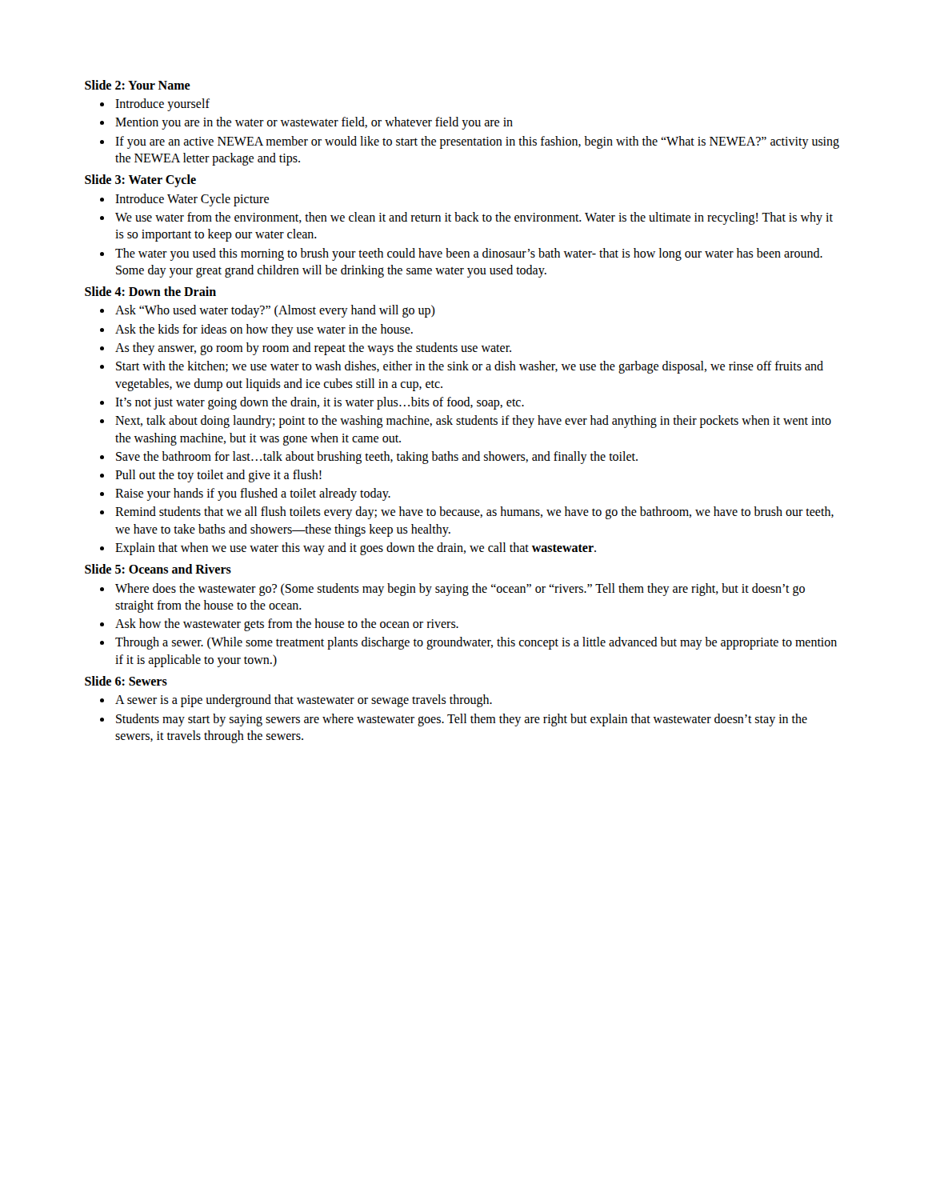Slide 2: Your Name
Introduce yourself
Mention you are in the water or wastewater field, or whatever field you are in
If you are an active NEWEA member or would like to start the presentation in this fashion, begin with the “What is NEWEA?” activity using the NEWEA letter package and tips.
Slide 3: Water Cycle
Introduce Water Cycle picture
We use water from the environment, then we clean it and return it back to the environment. Water is the ultimate in recycling! That is why it is so important to keep our water clean.
The water you used this morning to brush your teeth could have been a dinosaur’s bath water- that is how long our water has been around. Some day your great grand children will be drinking the same water you used today.
Slide 4: Down the Drain
Ask “Who used water today?” (Almost every hand will go up)
Ask the kids for ideas on how they use water in the house.
As they answer, go room by room and repeat the ways the students use water.
Start with the kitchen; we use water to wash dishes, either in the sink or a dish washer, we use the garbage disposal, we rinse off fruits and vegetables, we dump out liquids and ice cubes still in a cup, etc.
It’s not just water going down the drain, it is water plus…bits of food, soap, etc.
Next, talk about doing laundry; point to the washing machine, ask students if they have ever had anything in their pockets when it went into the washing machine, but it was gone when it came out.
Save the bathroom for last…talk about brushing teeth, taking baths and showers, and finally the toilet.
Pull out the toy toilet and give it a flush!
Raise your hands if you flushed a toilet already today.
Remind students that we all flush toilets every day; we have to because, as humans, we have to go the bathroom, we have to brush our teeth, we have to take baths and showers—these things keep us healthy.
Explain that when we use water this way and it goes down the drain, we call that wastewater.
Slide 5: Oceans and Rivers
Where does the wastewater go? (Some students may begin by saying the “ocean” or “rivers.” Tell them they are right, but it doesn’t go straight from the house to the ocean.
Ask how the wastewater gets from the house to the ocean or rivers.
Through a sewer. (While some treatment plants discharge to groundwater, this concept is a little advanced but may be appropriate to mention if it is applicable to your town.)
Slide 6: Sewers
A sewer is a pipe underground that wastewater or sewage travels through.
Students may start by saying sewers are where wastewater goes. Tell them they are right but explain that wastewater doesn’t stay in the sewers, it travels through the sewers.